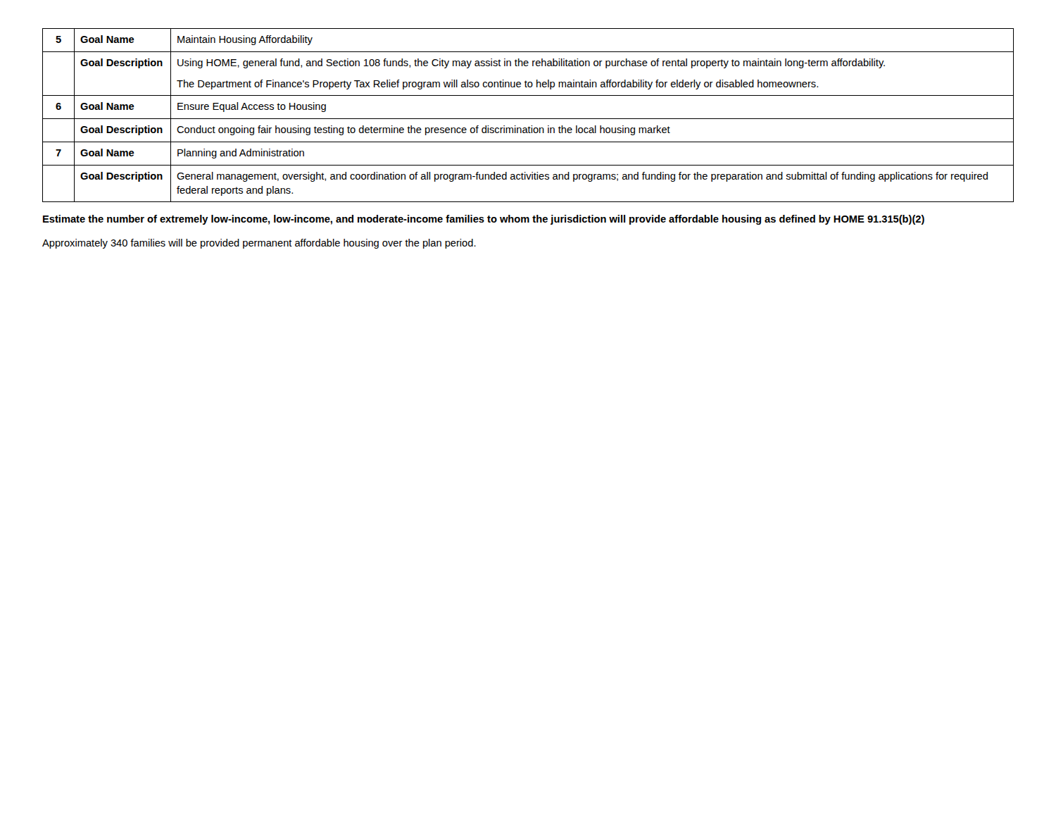| 5 | Goal Name | Maintain Housing Affordability |
| | Goal Description | Using HOME, general fund, and Section 108 funds, the City may assist in the rehabilitation or purchase of rental property to maintain long-term affordability. The Department of Finance's Property Tax Relief program will also continue to help maintain affordability for elderly or disabled homeowners. |
| 6 | Goal Name | Ensure Equal Access to Housing |
| | Goal Description | Conduct ongoing fair housing testing to determine the presence of discrimination in the local housing market |
| 7 | Goal Name | Planning and Administration |
| | Goal Description | General management, oversight, and coordination of all program-funded activities and programs; and funding for the preparation and submittal of funding applications for required federal reports and plans. |
Estimate the number of extremely low-income, low-income, and moderate-income families to whom the jurisdiction will provide affordable housing as defined by HOME 91.315(b)(2)
Approximately 340 families will be provided permanent affordable housing over the plan period.